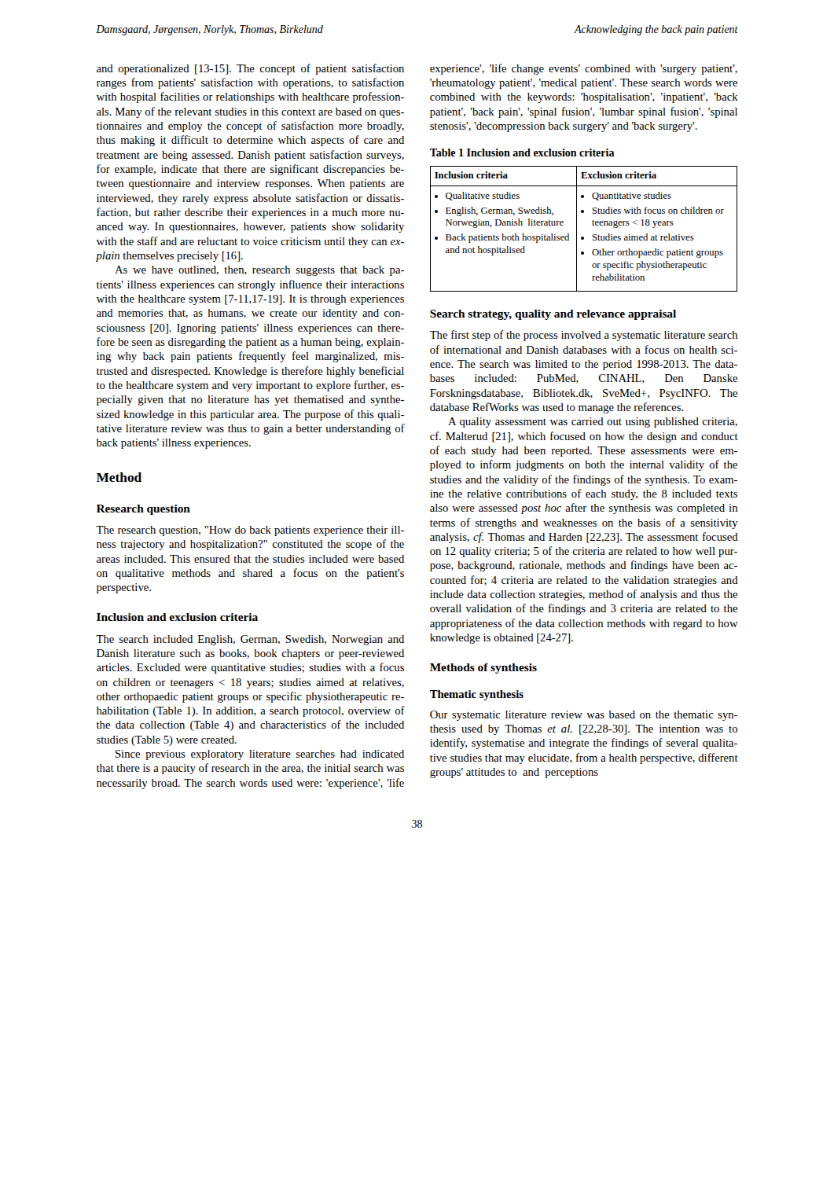Damsgaard, Jørgensen, Norlyk, Thomas, Birkelund Acknowledging the back pain patient
and operationalized [13-15]. The concept of patient satisfaction ranges from patients' satisfaction with operations, to satisfaction with hospital facilities or relationships with healthcare professionals. Many of the relevant studies in this context are based on questionnaires and employ the concept of satisfaction more broadly, thus making it difficult to determine which aspects of care and treatment are being assessed. Danish patient satisfaction surveys, for example, indicate that there are significant discrepancies between questionnaire and interview responses. When patients are interviewed, they rarely express absolute satisfaction or dissatisfaction, but rather describe their experiences in a much more nuanced way. In questionnaires, however, patients show solidarity with the staff and are reluctant to voice criticism until they can explain themselves precisely [16].
As we have outlined, then, research suggests that back patients' illness experiences can strongly influence their interactions with the healthcare system [7-11,17-19]. It is through experiences and memories that, as humans, we create our identity and consciousness [20]. Ignoring patients' illness experiences can therefore be seen as disregarding the patient as a human being, explaining why back pain patients frequently feel marginalized, mistrusted and disrespected. Knowledge is therefore highly beneficial to the healthcare system and very important to explore further, especially given that no literature has yet thematised and synthesized knowledge in this particular area. The purpose of this qualitative literature review was thus to gain a better understanding of back patients' illness experiences.
Method
Research question
The research question, "How do back patients experience their illness trajectory and hospitalization?" constituted the scope of the areas included. This ensured that the studies included were based on qualitative methods and shared a focus on the patient's perspective.
Inclusion and exclusion criteria
The search included English, German, Swedish, Norwegian and Danish literature such as books, book chapters or peer-reviewed articles. Excluded were quantitative studies; studies with a focus on children or teenagers < 18 years; studies aimed at relatives, other orthopaedic patient groups or specific physiotherapeutic rehabilitation (Table 1). In addition, a search protocol, overview of the data collection (Table 4) and characteristics of the included studies (Table 5) were created.
Since previous exploratory literature searches had indicated that there is a paucity of research in the area, the initial search was necessarily broad. The search words used were: 'experience', 'life experience', 'life change events' combined with 'surgery patient', 'rheumatology patient', 'medical patient'. These search words were combined with the keywords: 'hospitalisation', 'inpatient', 'back patient', 'back pain', 'spinal fusion', 'lumbar spinal fusion', 'spinal stenosis', 'decompression back surgery' and 'back surgery'.
Table 1 Inclusion and exclusion criteria
| Inclusion criteria | Exclusion criteria |
| --- | --- |
| Qualitative studies English, German, Swedish, Norwegian, Danish literature Back patients both hospitalised and not hospitalised | Quantitative studies Studies with focus on children or teenagers < 18 years Studies aimed at relatives Other orthopaedic patient groups or specific physiotherapeutic rehabilitation |
Search strategy, quality and relevance appraisal
The first step of the process involved a systematic literature search of international and Danish databases with a focus on health science. The search was limited to the period 1998-2013. The databases included: PubMed, CINAHL, Den Danske Forskningsdatabase, Bibliotek.dk, SveMed+, PsycINFO. The database RefWorks was used to manage the references.
A quality assessment was carried out using published criteria, cf. Malterud [21], which focused on how the design and conduct of each study had been reported. These assessments were employed to inform judgments on both the internal validity of the studies and the validity of the findings of the synthesis. To examine the relative contributions of each study, the 8 included texts also were assessed post hoc after the synthesis was completed in terms of strengths and weaknesses on the basis of a sensitivity analysis, cf. Thomas and Harden [22,23]. The assessment focused on 12 quality criteria; 5 of the criteria are related to how well purpose, background, rationale, methods and findings have been accounted for; 4 criteria are related to the validation strategies and include data collection strategies, method of analysis and thus the overall validation of the findings and 3 criteria are related to the appropriateness of the data collection methods with regard to how knowledge is obtained [24-27].
Methods of synthesis
Thematic synthesis
Our systematic literature review was based on the thematic synthesis used by Thomas et al. [22,28-30]. The intention was to identify, systematise and integrate the findings of several qualitative studies that may elucidate, from a health perspective, different groups' attitudes to and perceptions
38